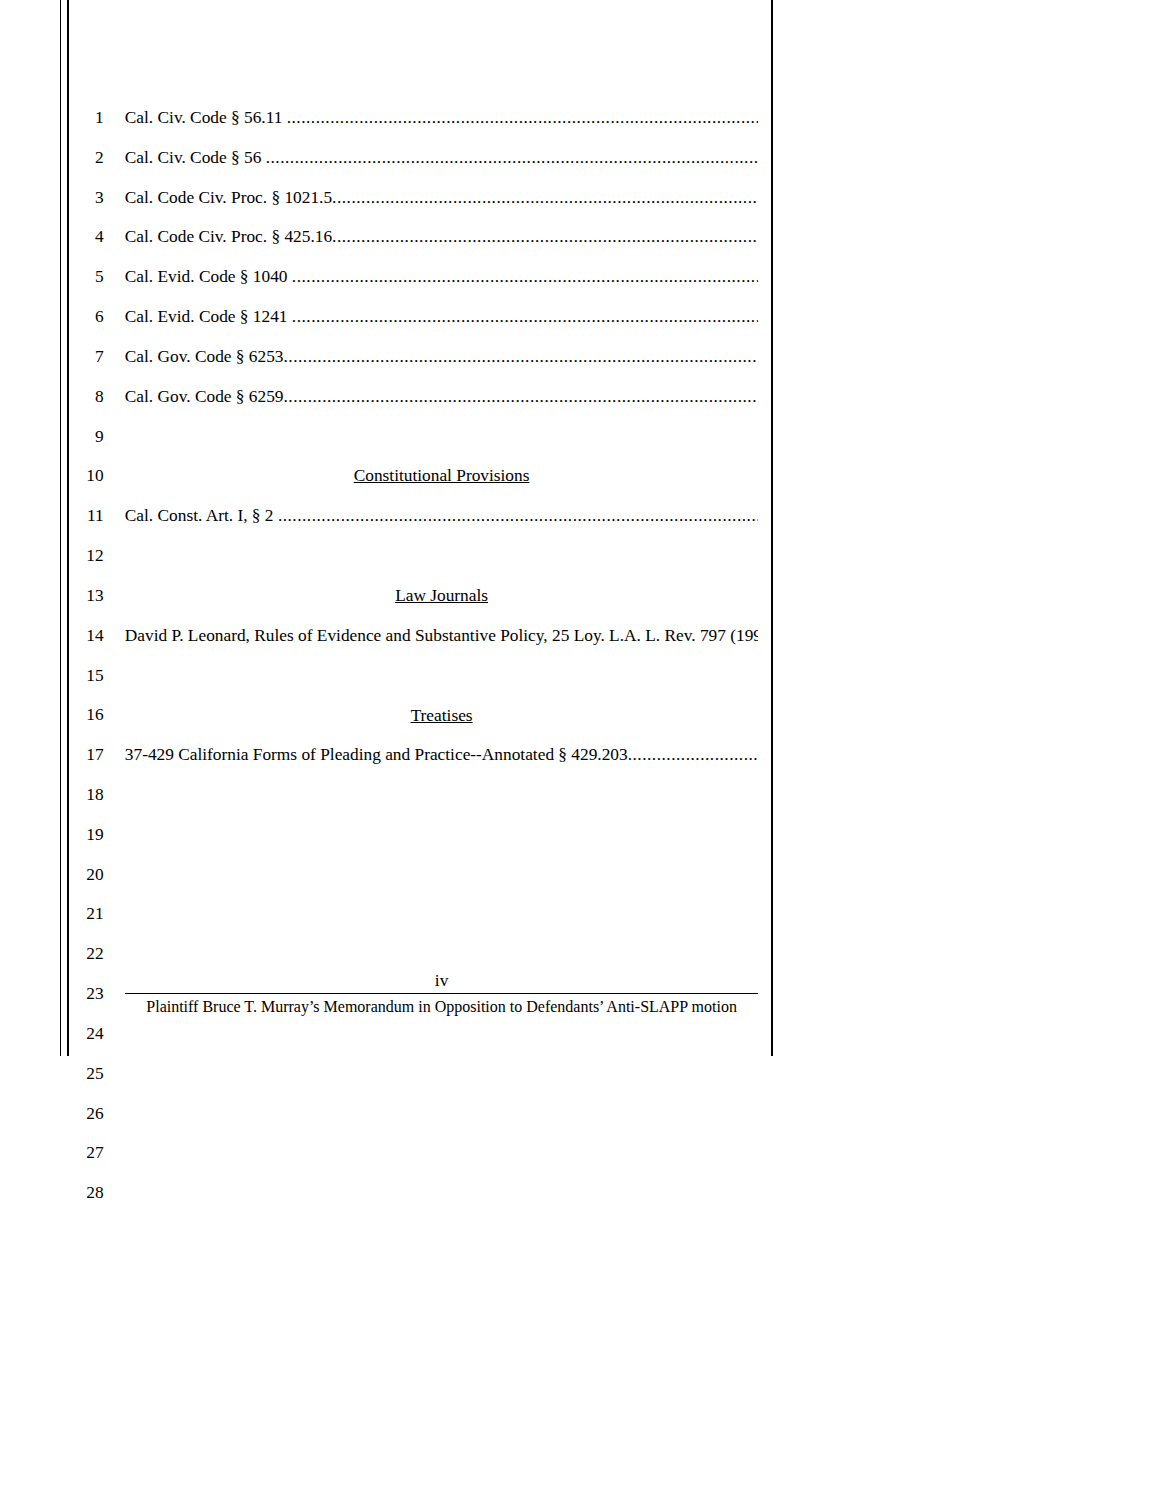1
2
3
4
5
6
7
8
9
10
11
12
13
14
15
16
17
18
19
20
21
22
23
24
25
26
27
28
Cal. Civ. Code § 56.11 ................................................................................................................ 11
Cal. Civ. Code § 56 ....................................................................................................................... 11
Cal. Code Civ. Proc. § 1021.5......................................................................................................... 1
Cal. Code Civ. Proc. § 425.16.................................................................................................. passim
Cal. Evid. Code § 1040 ......................................................................................................... 11, 12, 14
Cal. Evid. Code § 1241 ....................................................................................................................... 6
Cal. Gov. Code § 6253................................................................................................................. 13
Cal. Gov. Code § 6259................................................................................................................. 13
Constitutional Provisions
Cal. Const. Art. I, § 2 ....................................................................................................................... 3
Law Journals
David P. Leonard, Rules of Evidence and Substantive Policy, 25 Loy. L.A. L. Rev. 797 (1992) ... 6
Treatises
37-429 California Forms of Pleading and Practice--Annotated § 429.203...................................... 11
iv
Plaintiff Bruce T. Murray’s Memorandum in Opposition to Defendants’ Anti-SLAPP motion